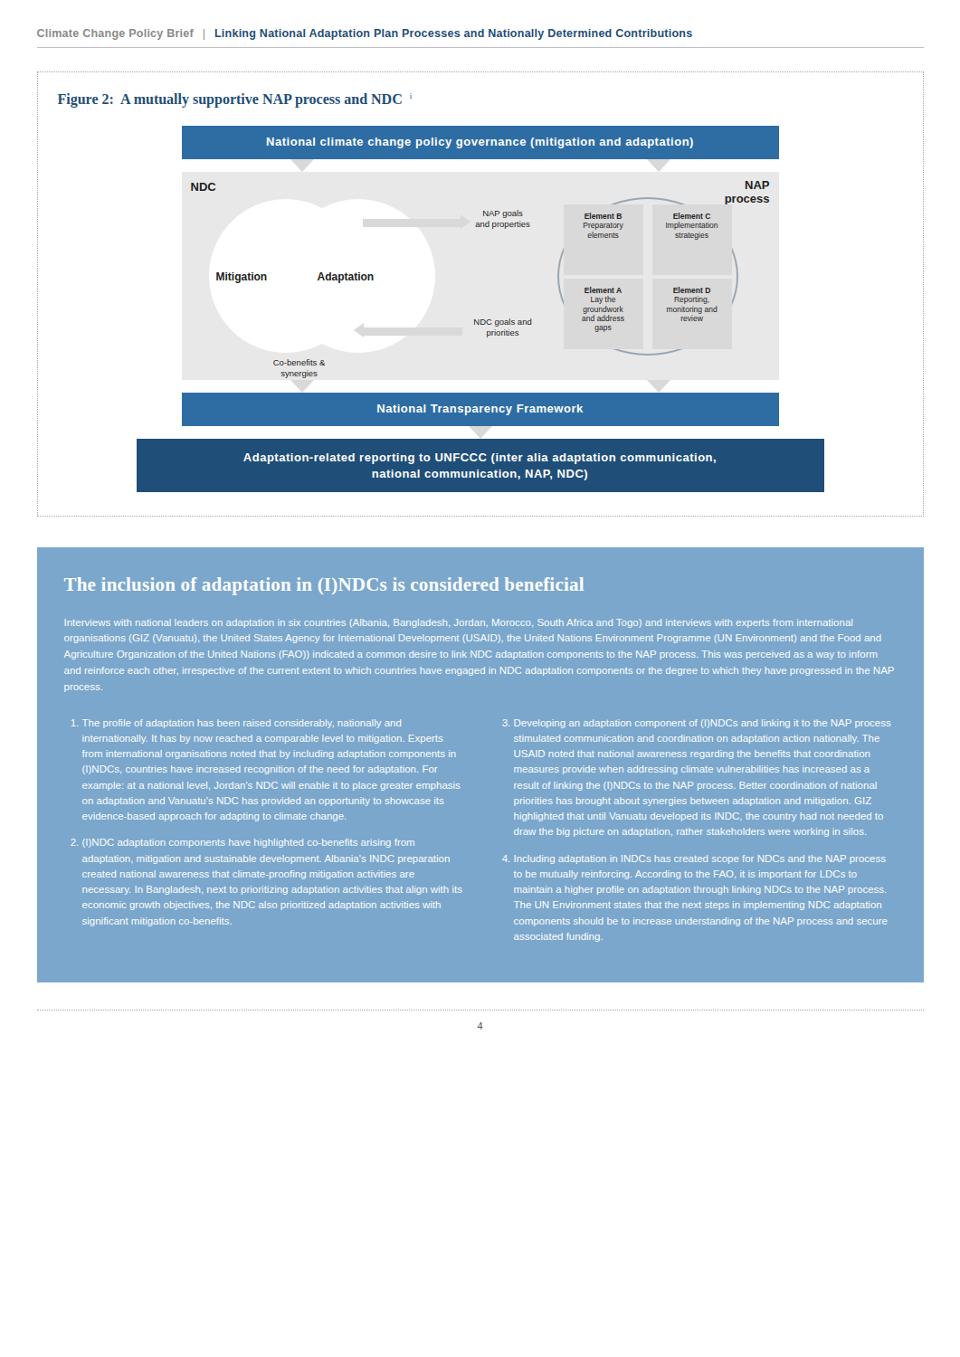Climate Change Policy Brief | Linking National Adaptation Plan Processes and Nationally Determined Contributions
Figure 2: A mutually supportive NAP process and NDC i
National climate change policy governance (mitigation and adaptation)
NDC
NAP
process
Mitigation
Adaptation
Co-benefits &
synergies
NAP goals
and properties
NDC goals and
priorities
Element BPreparatory
elements
Element CImplementation
strategies
Element ALay the
groundwork
and address
gaps
Element DReporting,
monitoring and
review
National Transparency Framework
Adaptation-related reporting to UNFCCC (inter alia adaptation communication,
national communication, NAP, NDC)
The inclusion of adaptation in (I)NDCs is considered beneficial
Interviews with national leaders on adaptation in six countries (Albania, Bangladesh, Jordan, Morocco, South Africa and Togo) and interviews with experts from international organisations (GIZ (Vanuatu), the United States Agency for International Development (USAID), the United Nations Environment Programme (UN Environment) and the Food and Agriculture Organization of the United Nations (FAO)) indicated a common desire to link NDC adaptation components to the NAP process. This was perceived as a way to inform and reinforce each other, irrespective of the current extent to which countries have engaged in NDC adaptation components or the degree to which they have progressed in the NAP process.
The profile of adaptation has been raised considerably, nationally and internationally. It has by now reached a comparable level to mitigation. Experts from international organisations noted that by including adaptation components in (I)NDCs, countries have increased recognition of the need for adaptation. For example: at a national level, Jordan's NDC will enable it to place greater emphasis on adaptation and Vanuatu's NDC has provided an opportunity to showcase its evidence-based approach for adapting to climate change.
(I)NDC adaptation components have highlighted co-benefits arising from adaptation, mitigation and sustainable development. Albania's INDC preparation created national awareness that climate-proofing mitigation activities are necessary. In Bangladesh, next to prioritizing adaptation activities that align with its economic growth objectives, the NDC also prioritized adaptation activities with significant mitigation co-benefits.
Developing an adaptation component of (I)NDCs and linking it to the NAP process stimulated communication and coordination on adaptation action nationally. The USAID noted that national awareness regarding the benefits that coordination measures provide when addressing climate vulnerabilities has increased as a result of linking the (I)NDCs to the NAP process. Better coordination of national priorities has brought about synergies between adaptation and mitigation. GIZ highlighted that until Vanuatu developed its INDC, the country had not needed to draw the big picture on adaptation, rather stakeholders were working in silos.
Including adaptation in INDCs has created scope for NDCs and the NAP process to be mutually reinforcing. According to the FAO, it is important for LDCs to maintain a higher profile on adaptation through linking NDCs to the NAP process. The UN Environment states that the next steps in implementing NDC adaptation components should be to increase understanding of the NAP process and secure associated funding.
4